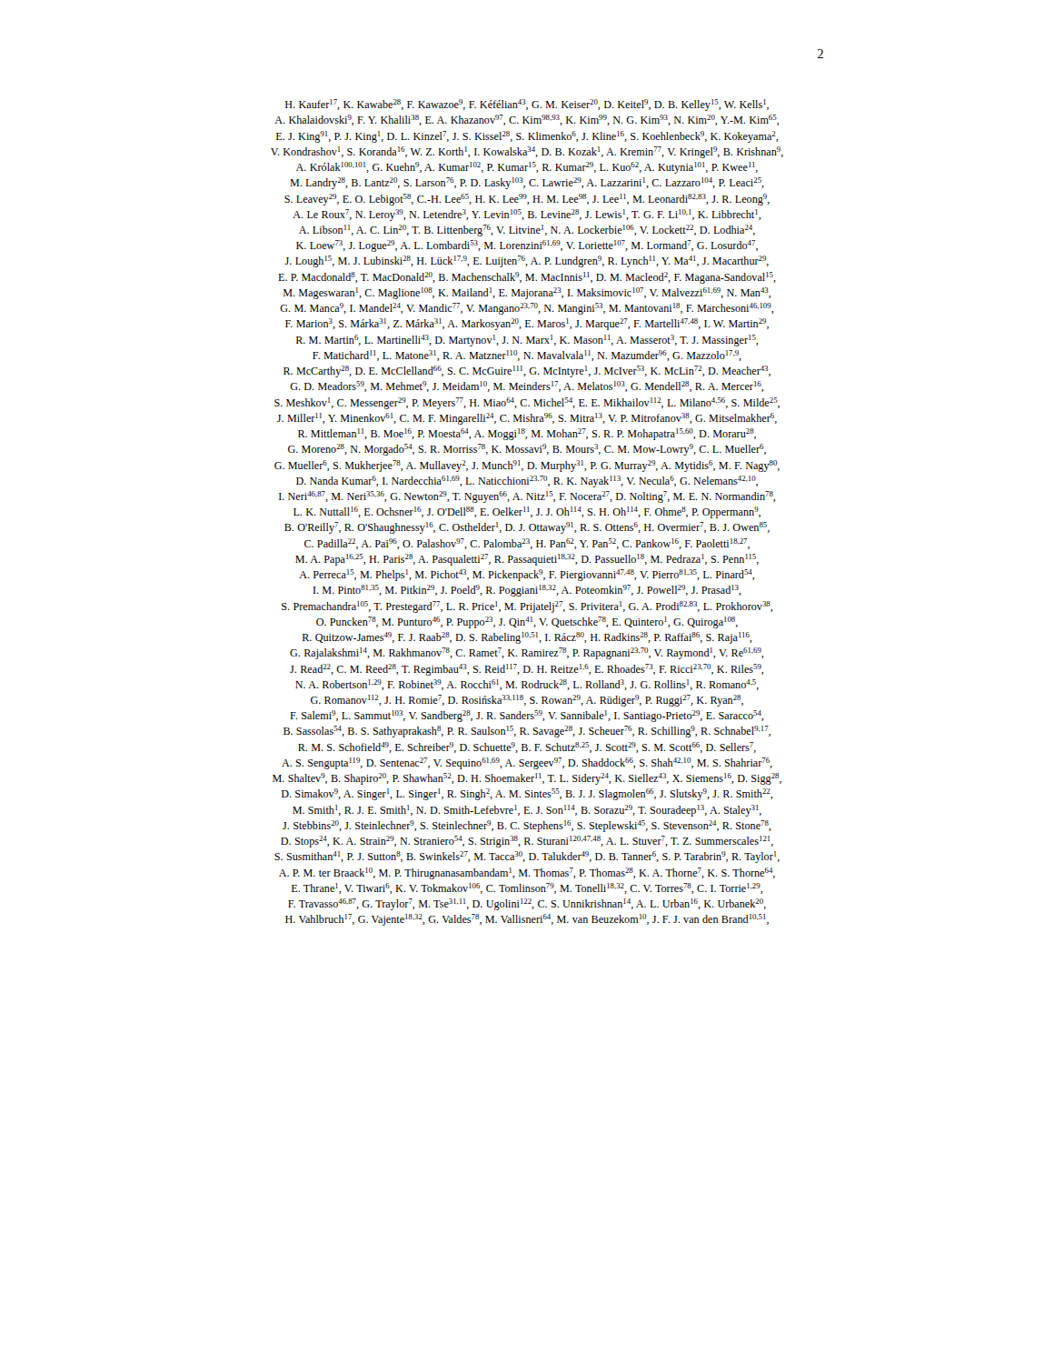2
H. Kaufer17, K. Kawabe28, F. Kawazoe9, F. Kéfélian43, G. M. Keiser20, D. Keitel9, D. B. Kelley15, W. Kells1,
A. Khalaidovski9, F. Y. Khalili38, E. A. Khazanov97, C. Kim98,93, K. Kim99, N. G. Kim93, N. Kim20, Y.-M. Kim65,
E. J. King91, P. J. King1, D. L. Kinzel7, J. S. Kissel28, S. Klimenko6, J. Kline16, S. Koehlenbeck9, K. Kokeyama2,
V. Kondrashov1, S. Koranda16, W. Z. Korth1, I. Kowalska34, D. B. Kozak1, A. Kremin77, V. Kringel9, B. Krishnan9,
A. Królak100,101, G. Kuehn9, A. Kumar102, P. Kumar15, R. Kumar29, L. Kuo62, A. Kutynia101, P. Kwee11,
M. Landry28, B. Lantz20, S. Larson76, P. D. Lasky103, C. Lawrie29, A. Lazzarini1, C. Lazzaro104, P. Leaci25,
S. Leavey29, E. O. Lebigot58, C.-H. Lee65, H. K. Lee99, H. M. Lee98, J. Lee11, M. Leonardi82,83, J. R. Leong9,
A. Le Roux7, N. Leroy39, N. Letendre3, Y. Levin105, B. Levine28, J. Lewis1, T. G. F. Li10,1, K. Libbrecht1,
A. Libson11, A. C. Lin20, T. B. Littenberg76, V. Litvine1, N. A. Lockerbie106, V. Lockett22, D. Lodhia24,
K. Loew73, J. Logue29, A. L. Lombardi53, M. Lorenzini61,69, V. Loriette107, M. Lormand7, G. Losurdo47,
J. Lough15, M. J. Lubinski28, H. Lück17,9, E. Luijten76, A. P. Lundgren9, R. Lynch11, Y. Ma41, J. Macarthur29,
E. P. Macdonald8, T. MacDonald20, B. Machenschalk9, M. MacInnis11, D. M. Macleod2, F. Magana-Sandoval15,
M. Mageswaran1, C. Maglione108, K. Mailand1, E. Majorana23, I. Maksimovic107, V. Malvezzi61,69, N. Man43,
G. M. Manca9, I. Mandel24, V. Mandic77, V. Mangano23,70, N. Mangini53, M. Mantovani18, F. Marchesoni46,109,
F. Marion3, S. Márka31, Z. Márka31, A. Markosyan20, E. Maros1, J. Marque27, F. Martelli47,48, I. W. Martin29,
R. M. Martin6, L. Martinelli43, D. Martynov1, J. N. Marx1, K. Mason11, A. Masserot3, T. J. Massinger15,
F. Matichard11, L. Matone31, R. A. Matzner110, N. Mavalvala11, N. Mazumder96, G. Mazzolo17,9,
R. McCarthy28, D. E. McClelland66, S. C. McGuire111, G. McIntyre1, J. McIver53, K. McLin72, D. Meacher43,
G. D. Meadors59, M. Mehmet9, J. Meidam10, M. Meinders17, A. Melatos103, G. Mendell28, R. A. Mercer16,
S. Meshkov1, C. Messenger29, P. Meyers77, H. Miao64, C. Michel54, E. E. Mikhailov112, L. Milano4,56, S. Milde25,
J. Miller11, Y. Minenkov61, C. M. F. Mingarelli24, C. Mishra96, S. Mitra13, V. P. Mitrofanov38, G. Mitselmakher6,
R. Mittleman11, B. Moe16, P. Moesta64, A. Moggi18, M. Mohan27, S. R. P. Mohapatra15,60, D. Moraru28,
G. Moreno28, N. Morgado54, S. R. Morriss78, K. Mossavi9, B. Mours3, C. M. Mow-Lowry9, C. L. Mueller6,
G. Mueller6, S. Mukherjee78, A. Mullavey2, J. Munch91, D. Murphy31, P. G. Murray29, A. Mytidis6, M. F. Nagy80,
D. Nanda Kumar6, I. Nardecchia61,69, L. Naticchioni23,70, R. K. Nayak113, V. Necula6, G. Nelemans42,10,
I. Neri46,87, M. Neri35,36, G. Newton29, T. Nguyen66, A. Nitz15, F. Nocera27, D. Nolting7, M. E. N. Normandin78,
L. K. Nuttall16, E. Ochsner16, J. O'Dell88, E. Oelker11, J. J. Oh114, S. H. Oh114, F. Ohme8, P. Oppermann9,
B. O'Reilly7, R. O'Shaughnessy16, C. Osthelder1, D. J. Ottaway91, R. S. Ottens6, H. Overmier7, B. J. Owen85,
C. Padilla22, A. Pai96, O. Palashov97, C. Palomba23, H. Pan62, Y. Pan52, C. Pankow16, F. Paoletti18,27,
M. A. Papa16,25, H. Paris28, A. Pasqualetti27, R. Passaquieti18,32, D. Passuello18, M. Pedraza1, S. Penn115,
A. Perreca15, M. Phelps1, M. Pichot43, M. Pickenpack9, F. Piergiovanni47,48, V. Pierro81,35, L. Pinard54,
I. M. Pinto81,35, M. Pitkin29, J. Poeld9, R. Poggiani18,32, A. Poteomkin97, J. Powell29, J. Prasad13,
S. Premachandra105, T. Prestegard77, L. R. Price1, M. Prijatelj27, S. Privitera1, G. A. Prodi82,83, L. Prokhorov38,
O. Puncken78, M. Punturo46, P. Puppo23, J. Qin41, V. Quetschke78, E. Quintero1, G. Quiroga108,
R. Quitzow-James49, F. J. Raab28, D. S. Rabeling10,51, I. Rácz80, H. Radkins28, P. Raffai86, S. Raja116,
G. Rajalakshmi14, M. Rakhmanov78, C. Ramet7, K. Ramirez78, P. Rapagnani23,70, V. Raymond1, V. Re61,69,
J. Read22, C. M. Reed28, T. Regimbau43, S. Reid117, D. H. Reitze1,6, E. Rhoades73, F. Ricci23,70, K. Riles59,
N. A. Robertson1,29, F. Robinet39, A. Rocchi61, M. Rodruck28, L. Rolland3, J. G. Rollins1, R. Romano4,5,
G. Romanov112, J. H. Romie7, D. Rosińska33,118, S. Rowan29, A. Rüdiger9, P. Ruggi27, K. Ryan28,
F. Salemi9, L. Sammut103, V. Sandberg28, J. R. Sanders59, V. Sannibale1, I. Santiago-Prieto29, E. Saracco54,
B. Sassolas54, B. S. Sathyaprakash8, P. R. Saulson15, R. Savage28, J. Scheuer76, R. Schilling9, R. Schnabel9,17,
R. M. S. Schofield49, E. Schreiber9, D. Schuette9, B. F. Schutz8,25, J. Scott29, S. M. Scott66, D. Sellers7,
A. S. Sengupta119, D. Sentenac27, V. Sequino61,69, A. Sergeev97, D. Shaddock66, S. Shah42,10, M. S. Shahriar76,
M. Shaltev9, B. Shapiro20, P. Shawhan52, D. H. Shoemaker11, T. L. Sidery24, K. Siellez43, X. Siemens16, D. Sigg28,
D. Simakov9, A. Singer1, L. Singer1, R. Singh2, A. M. Sintes55, B. J. J. Slagmolen66, J. Slutsky9, J. R. Smith22,
M. Smith1, R. J. E. Smith1, N. D. Smith-Lefebvre1, E. J. Son114, B. Sorazu29, T. Souradeep13, A. Staley31,
J. Stebbins20, J. Steinlechner9, S. Steinlechner9, B. C. Stephens16, S. Steplewski45, S. Stevenson24, R. Stone78,
D. Stops24, K. A. Strain29, N. Straniero54, S. Strigin38, R. Sturani120,47,48, A. L. Stuver7, T. Z. Summerscales121,
S. Susmithan41, P. J. Sutton8, B. Swinkels27, M. Tacca30, D. Talukder49, D. B. Tanner6, S. P. Tarabrin9, R. Taylor1,
A. P. M. ter Braack10, M. P. Thirugnanasambandam1, M. Thomas7, P. Thomas28, K. A. Thorne7, K. S. Thorne64,
E. Thrane1, V. Tiwari6, K. V. Tokmakov106, C. Tomlinson79, M. Tonelli18,32, C. V. Torres78, C. I. Torrie1,29,
F. Travasso46,87, G. Traylor7, M. Tse31,11, D. Ugolini122, C. S. Unnikrishnan14, A. L. Urban16, K. Urbanek20,
H. Vahlbruch17, G. Vajente18,32, G. Valdes78, M. Vallisneri64, M. van Beuzekom10, J. F. J. van den Brand10,51,